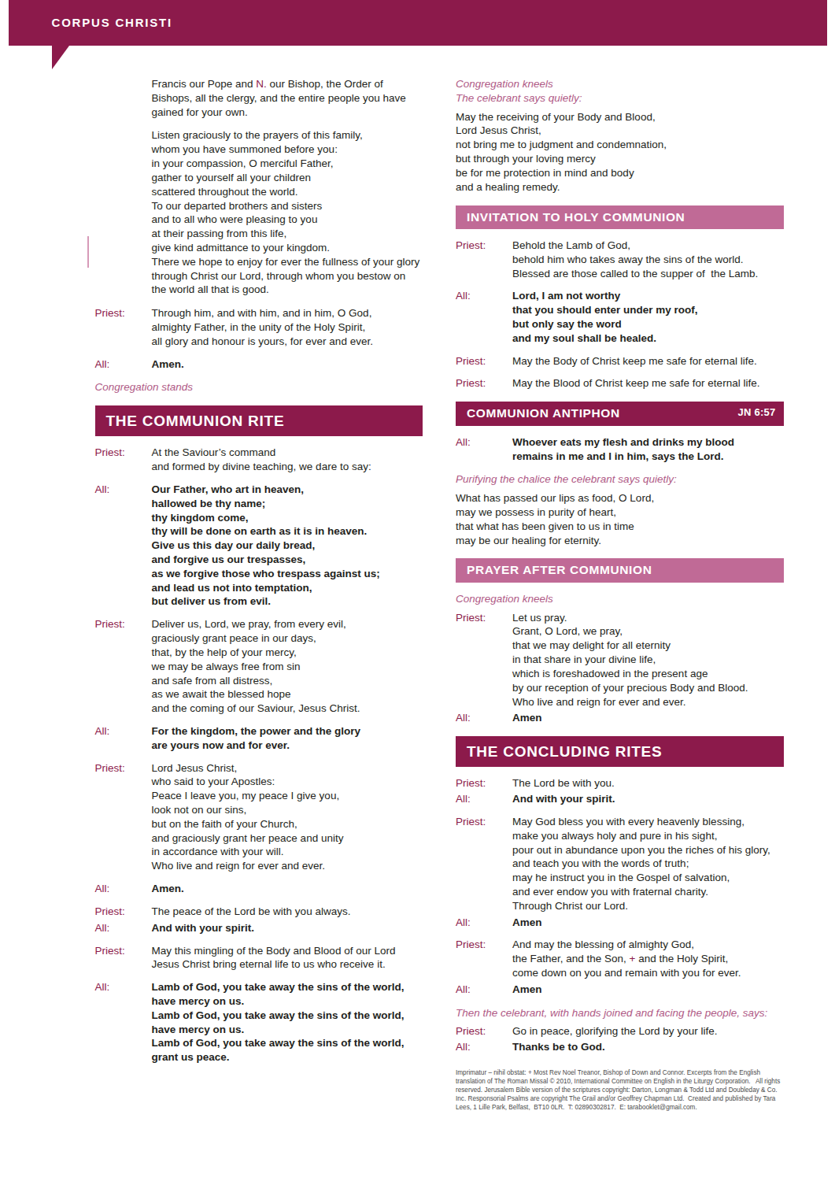Corpus Christi
Francis our Pope and N. our Bishop, the Order of Bishops, all the clergy, and the entire people you have gained for your own.
Listen graciously to the prayers of this family,
whom you have summoned before you:
in your compassion, O merciful Father,
gather to yourself all your children
scattered throughout the world.
To our departed brothers and sisters
and to all who were pleasing to you
at their passing from this life,
give kind admittance to your kingdom.
There we hope to enjoy for ever the fullness of your glory through Christ our Lord, through whom you bestow on the world all that is good.
Priest:
Through him, and with him, and in him, O God,
almighty Father, in the unity of the Holy Spirit,
all glory and honour is yours, for ever and ever.
All:
Amen.
Congregation stands
The Communion Rite
Priest:
At the Saviour’s command
and formed by divine teaching, we dare to say:
All:
Our Father, who art in heaven,
hallowed be thy name;
thy kingdom come,
thy will be done on earth as it is in heaven.
Give us this day our daily bread,
and forgive us our trespasses,
as we forgive those who trespass against us;
and lead us not into temptation,
but deliver us from evil.
Priest:
Deliver us, Lord, we pray, from every evil,
graciously grant peace in our days,
that, by the help of your mercy,
we may be always free from sin
and safe from all distress,
as we await the blessed hope
and the coming of our Saviour, Jesus Christ.
All:
For the kingdom, the power and the glory
are yours now and for ever.
Priest:
Lord Jesus Christ,
who said to your Apostles:
Peace I leave you, my peace I give you,
look not on our sins,
but on the faith of your Church,
and graciously grant her peace and unity
in accordance with your will.
Who live and reign for ever and ever.
All:
Amen.
Priest:
The peace of the Lord be with you always.
All:
And with your spirit.
Priest:
May this mingling of the Body and Blood of our Lord Jesus Christ bring eternal life to us who receive it.
All:
Lamb of God, you take away the sins of the world,
have mercy on us.
Lamb of God, you take away the sins of the world,
have mercy on us.
Lamb of God, you take away the sins of the world,
grant us peace.
Congregation kneels
The celebrant says quietly:
May the receiving of your Body and Blood,
Lord Jesus Christ,
not bring me to judgment and condemnation,
but through your loving mercy
be for me protection in mind and body
and a healing remedy.
Invitation to Holy Communion
Priest:
Behold the Lamb of God,
behold him who takes away the sins of the world.
Blessed are those called to the supper of the Lamb.
All:
Lord, I am not worthy
that you should enter under my roof,
but only say the word
and my soul shall be healed.
Priest:
May the Body of Christ keep me safe for eternal life.
Priest:
May the Blood of Christ keep me safe for eternal life.
Communion Antiphon Jn 6:57
All:
Whoever eats my flesh and drinks my blood
remains in me and I in him, says the Lord.
Purifying the chalice the celebrant says quietly:
What has passed our lips as food, O Lord,
may we possess in purity of heart,
that what has been given to us in time
may be our healing for eternity.
Prayer after Communion
Congregation kneels
Priest:
Let us pray.
Grant, O Lord, we pray,
that we may delight for all eternity
in that share in your divine life,
which is foreshadowed in the present age
by our reception of your precious Body and Blood.
Who live and reign for ever and ever.
All:
Amen
The Concluding Rites
Priest:
The Lord be with you.
All:
And with your spirit.
Priest:
May God bless you with every heavenly blessing,
make you always holy and pure in his sight,
pour out in abundance upon you the riches of his glory, and teach you with the words of truth;
may he instruct you in the Gospel of salvation,
and ever endow you with fraternal charity.
Through Christ our Lord.
All:
Amen
Priest:
And may the blessing of almighty God,
the Father, and the Son, + and the Holy Spirit,
come down on you and remain with you for ever.
All:
Amen
Then the celebrant, with hands joined and facing the people, says:
Priest:
Go in peace, glorifying the Lord by your life.
All:
Thanks be to God.
Imprimatur – nihil obstat: + Most Rev Noel Treanor, Bishop of Down and Connor. Excerpts from the English translation of The Roman Missal © 2010, International Committee on English in the Liturgy Corporation. All rights reserved. Jerusalem Bible version of the scriptures copyright: Darton, Longman & Todd Ltd and Doubleday & Co. Inc. Responsorial Psalms are copyright The Grail and/or Geoffrey Chapman Ltd. Created and published by Tara Lees, 1 Lille Park, Belfast, BT10 0LR. T: 02890302817. E: tarabooklet@gmail.com.